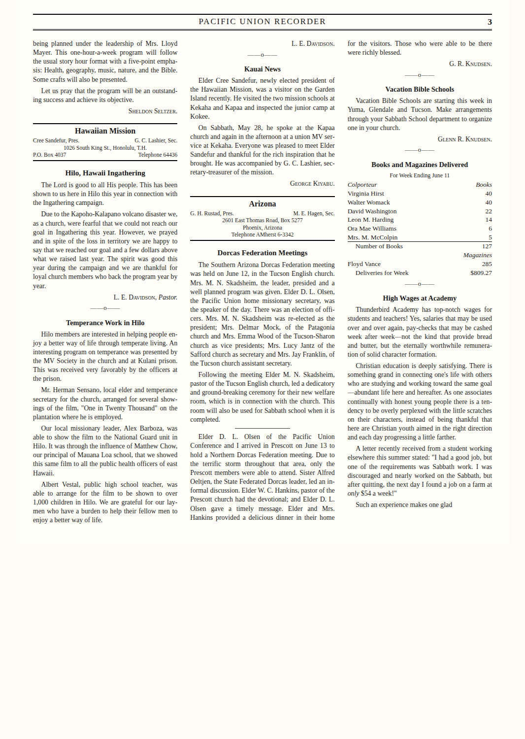Pacific Union Recorder
3
being planned under the leadership of Mrs. Lloyd Mayer. This one-hour-a-week program will follow the usual story hour format with a five-point emphasis: Health, geography, music, nature, and the Bible. Some crafts will also be presented.
Let us pray that the program will be an outstanding success and achieve its objective.
Sheldon Seltzer.
Hawaiian Mission Cree Sandefur, Pres. G. C. Lashier, Sec. 1026 South King St., Honolulu, T.H.
P.O. Box 4037 Telephone 64436
Hilo, Hawaii Ingathering
The Lord is good to all His people. This has been shown to us here in Hilo this year in connection with the Ingathering campaign.
Due to the Kapoho-Kalapano volcano disaster we, as a church, were fearful that we could not reach our goal in Ingathering this year. However, we prayed and in spite of the loss in territory we are happy to say that we reached our goal and a few dollars above what we raised last year. The spirit was good this year during the campaign and we are thankful for loyal church members who back the program year by year.
L. E. Davidson, Pastor.
——o——
Temperance Work in Hilo
Hilo members are interested in helping people enjoy a better way of life through temperate living. An interesting program on temperance was presented by the MV Society in the church and at Kulani prison. This was received very favorably by the officers at the prison.
Mr. Herman Sensano, local elder and temperance secretary for the church, arranged for several showings of the film, "One in Twenty Thousand" on the plantation where he is employed.
Our local missionary leader, Alex Barboza, was able to show the film to the National Guard unit in Hilo. It was through the influence of Matthew Chow, our principal of Mauana Loa school, that we showed this same film to all the public health officers of east Hawaii.
Albert Vestal, public high school teacher, was able to arrange for the film to be shown to over 1,000 children in Hilo. We are grateful for our laymen who have a burden to help their fellow men to enjoy a better way of life.
L. E. Davidson.
——o——
Kauai News
Elder Cree Sandefur, newly elected president of the Hawaiian Mission, was a visitor on the Garden Island recently. He visited the two mission schools at Kekaha and Kapaa and inspected the junior camp at Kokee.
On Sabbath, May 28, he spoke at the Kapaa church and again in the afternoon at a union MV service at Kekaha. Everyone was pleased to meet Elder Sandefur and thankful for the rich inspiration that he brought. He was accompanied by G. C. Lashier, secretary-treasurer of the mission.
George Kiyabu.
Arizona G. H. Rustad, Pres. M. E. Hagen, Sec. 2601 East Thomas Road, Box 5277
Phoenix, Arizona
Telephone AMherst 6-3342
Dorcas Federation Meetings
The Southern Arizona Dorcas Federation meeting was held on June 12, in the Tucson English church. Mrs. M. N. Skadsheim, the leader, presided and a well planned program was given. Elder D. L. Olsen, the Pacific Union home missionary secretary, was the speaker of the day. There was an election of officers. Mrs. M. N. Skadsheim was re-elected as the president; Mrs. Delmar Mock, of the Patagonia church and Mrs. Emma Wood of the Tucson-Sharon church as vice presidents; Mrs. Lucy Jantz of the Safford church as secretary and Mrs. Jay Franklin, of the Tucson church assistant secretary.
Following the meeting Elder M. N. Skadsheim, pastor of the Tucson English church, led a dedicatory and ground-breaking ceremony for their new welfare room, which is in connection with the church. This room will also be used for Sabbath school when it is completed.
Elder D. L. Olsen of the Pacific Union Conference and I arrived in Prescott on June 13 to hold a Northern Dorcas Federation meeting. Due to the terrific storm throughout that area, only the Prescott members were able to attend. Sister Alfred Oeltjen, the State Federated Dorcas leader, led an informal discussion. Elder W. C. Hankins, pastor of the Prescott church had the devotional; and Elder D. L. Olsen gave a timely message. Elder and Mrs. Hankins provided a delicious dinner in their home for the visitors. Those who were able to be there were richly blessed.
G. R. Knudsen.
——o——
Vacation Bible Schools
Vacation Bible Schools are starting this week in Yuma, Glendale and Tucson. Make arrangements through your Sabbath School department to organize one in your church.
Glenn R. Knudsen.
——o——
Books and Magazines Delivered
For Week Ending June 11
| Colporteur | Books |
| --- | --- |
| Virginia Hirst | 40 |
| Walter Womack | 40 |
| David Washington | 22 |
| Leon M. Harding | 14 |
| Ora Mae Williams | 6 |
| Mrs. M. McColpin | 5 |
| Number of Books | 127 |
| | Magazines |
| Floyd Vance | 285 |
| Deliveries for Week | $809.27 |
——o——
High Wages at Academy
Thunderbird Academy has top-notch wages for students and teachers! Yes, salaries that may be used over and over again, pay-checks that may be cashed week after week—not the kind that provide bread and butter, but the eternally worthwhile remuneration of solid character formation.
Christian education is deeply satisfying. There is something grand in connecting one's life with others who are studying and working toward the same goal—abundant life here and hereafter. As one associates continually with honest young people there is a tendency to be overly perplexed with the little scratches on their characters, instead of being thankful that here are Christian youth aimed in the right direction and each day progressing a little farther.
A letter recently received from a student working elsewhere this summer stated: "I had a good job, but one of the requirements was Sabbath work. I was discouraged and nearly worked on the Sabbath, but after quitting, the next day I found a job on a farm at only $54 a week!"
Such an experience makes one glad